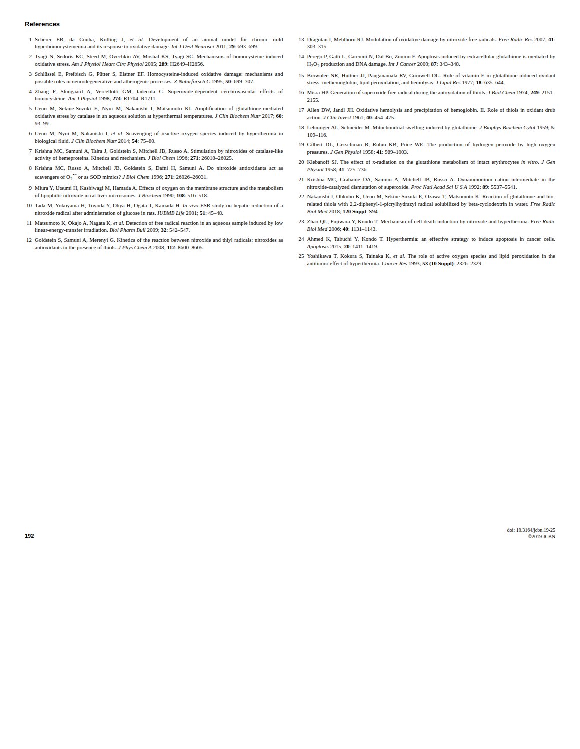References
Scherer EB, da Cunha, Kolling J, et al. Development of an animal model for chronic mild hyperhomocysteinemia and its response to oxidative damage. Int J Devl Neurosci 2011; 29: 693–699.
Tyagi N, Sedoris KC, Steed M, Ovechkin AV, Moshal KS, Tyagi SC. Mechanisms of homocysteine-induced oxidative stress. Am J Physiol Heart Circ Physiol 2005; 289: H2649–H2656.
Schlüssel E, Preibisch G, Pütter S, Elstner EF. Homocysteine-induced oxidative damage: mechanisms and possible roles in neurodegenerative and atherogenic processes. Z Naturforsch C 1995; 50: 699–707.
Zhang F, Slungaard A, Vercellotti GM, Iadecola C. Superoxide-dependent cerebrovascular effects of homocysteine. Am J Physiol 1998; 274: R1704–R1711.
Ueno M, Sekine-Suzuki E, Nyui M, Nakanishi I, Matsumoto KI. Amplification of glutathione-mediated oxidative stress by catalase in an aqueous solution at hyperthermal temperatures. J Clin Biochem Nutr 2017; 60: 93–99.
Ueno M, Nyui M, Nakanishi I, et al. Scavenging of reactive oxygen species induced by hyperthermia in biological fluid. J Clin Biochem Nutr 2014; 54: 75–80.
Krishna MC, Samuni A, Taira J, Goldstein S, Mitchell JB, Russo A. Stimulation by nitroxides of catalase-like activity of hemeproteins. Kinetics and mechanism. J Biol Chem 1996; 271: 26018–26025.
Krishna MC, Russo A, Mitchell JB, Goldstein S, Dafni H, Samuni A. Do nitroxide antioxidants act as scavengers of O2•− or as SOD mimics? J Biol Chem 1996; 271: 26026–26031.
Miura Y, Utsumi H, Kashiwagi M, Hamada A. Effects of oxygen on the membrane structure and the metabolism of lipophilic nitroxide in rat liver microsomes. J Biochem 1990; 108: 516–518.
Tada M, Yokoyama H, Toyoda Y, Ohya H, Ogata T, Kamada H. In vivo ESR study on hepatic reduction of a nitroxide radical after administration of glucose in rats. IUBMB Life 2001; 51: 45–48.
Matsumoto K, Okajo A, Nagata K, et al. Detection of free radical reaction in an aqueous sample induced by low linear-energy-transfer irradiation. Biol Pharm Bull 2009; 32: 542–547.
Goldstein S, Samuni A, Merenyi G. Kinetics of the reaction between nitroxide and thiyl radicals: nitroxides as antioxidants in the presence of thiols. J Phys Chem A 2008; 112: 8600–8605.
Dragutan I, Mehlhorn RJ. Modulation of oxidative damage by nitroxide free radicals. Free Radic Res 2007; 41: 303–315.
Perego P, Gatti L, Carenini N, Dal Bo, Zunino F. Apoptosis induced by extracellular glutathione is mediated by H2O2 production and DNA damage. Int J Cancer 2000; 87: 343–348.
Brownlee NR, Huttner JJ, Panganamala RV, Cornwell DG. Role of vitamin E in glutathione-induced oxidant stress: methemoglobin, lipid peroxidation, and hemolysis. J Lipid Res 1977; 18: 635–644.
Misra HP. Generation of superoxide free radical during the autoxidation of thiols. J Biol Chem 1974; 249: 2151–2155.
Allen DW, Jandl JH. Oxidative hemolysis and precipitation of hemoglobin. II. Role of thiols in oxidant drub action. J Clin Invest 1961; 40: 454–475.
Lehninger AL, Schneider M. Mitochondrial swelling induced by glutathione. J Biophys Biochem Cytol 1959; 5: 109–116.
Gilbert DL, Gerschman R, Ruhm KB, Price WE. The production of hydrogen peroxide by high oxygen pressures. J Gen Physiol 1958; 41: 989–1003.
Klebanoff SJ. The effect of x-radiation on the glutathione metabolism of intact erythrocytes in vitro. J Gen Physiol 1958; 41: 725–736.
Krishna MC, Grahame DA, Samuni A, Mitchell JB, Russo A. Oxoammonium cation intermediate in the nitroxide-catalyzed dismutation of superoxide. Proc Natl Acad Sci U S A 1992; 89: 5537–5541.
Nakanishi I, Ohkubo K, Ueno M, Sekine-Suzuki E, Ozawa T, Matsumoto K. Reaction of glutathione and bio-related thiols with 2,2-diphenyl-1-picrylhydrazyl radical solubilized by beta-cyclodextrin in water. Free Radic Biol Med 2018; 120 Suppl: S94.
Zhao QL, Fujiwara Y, Kondo T. Mechanism of cell death induction by nitroxide and hyperthermia. Free Radic Biol Med 2006; 40: 1131–1143.
Ahmed K, Tabuchi Y, Kondo T. Hyperthermia: an effective strategy to induce apoptosis in cancer cells. Apoptosis 2015; 20: 1411–1419.
Yoshikawa T, Kokura S, Tainaka K, et al. The role of active oxygen species and lipid peroxidation in the antitumor effect of hyperthermia. Cancer Res 1993; 53 (10 Suppl): 2326–2329.
192
doi: 10.3164/jcbn.19-25
©2019 JCBN